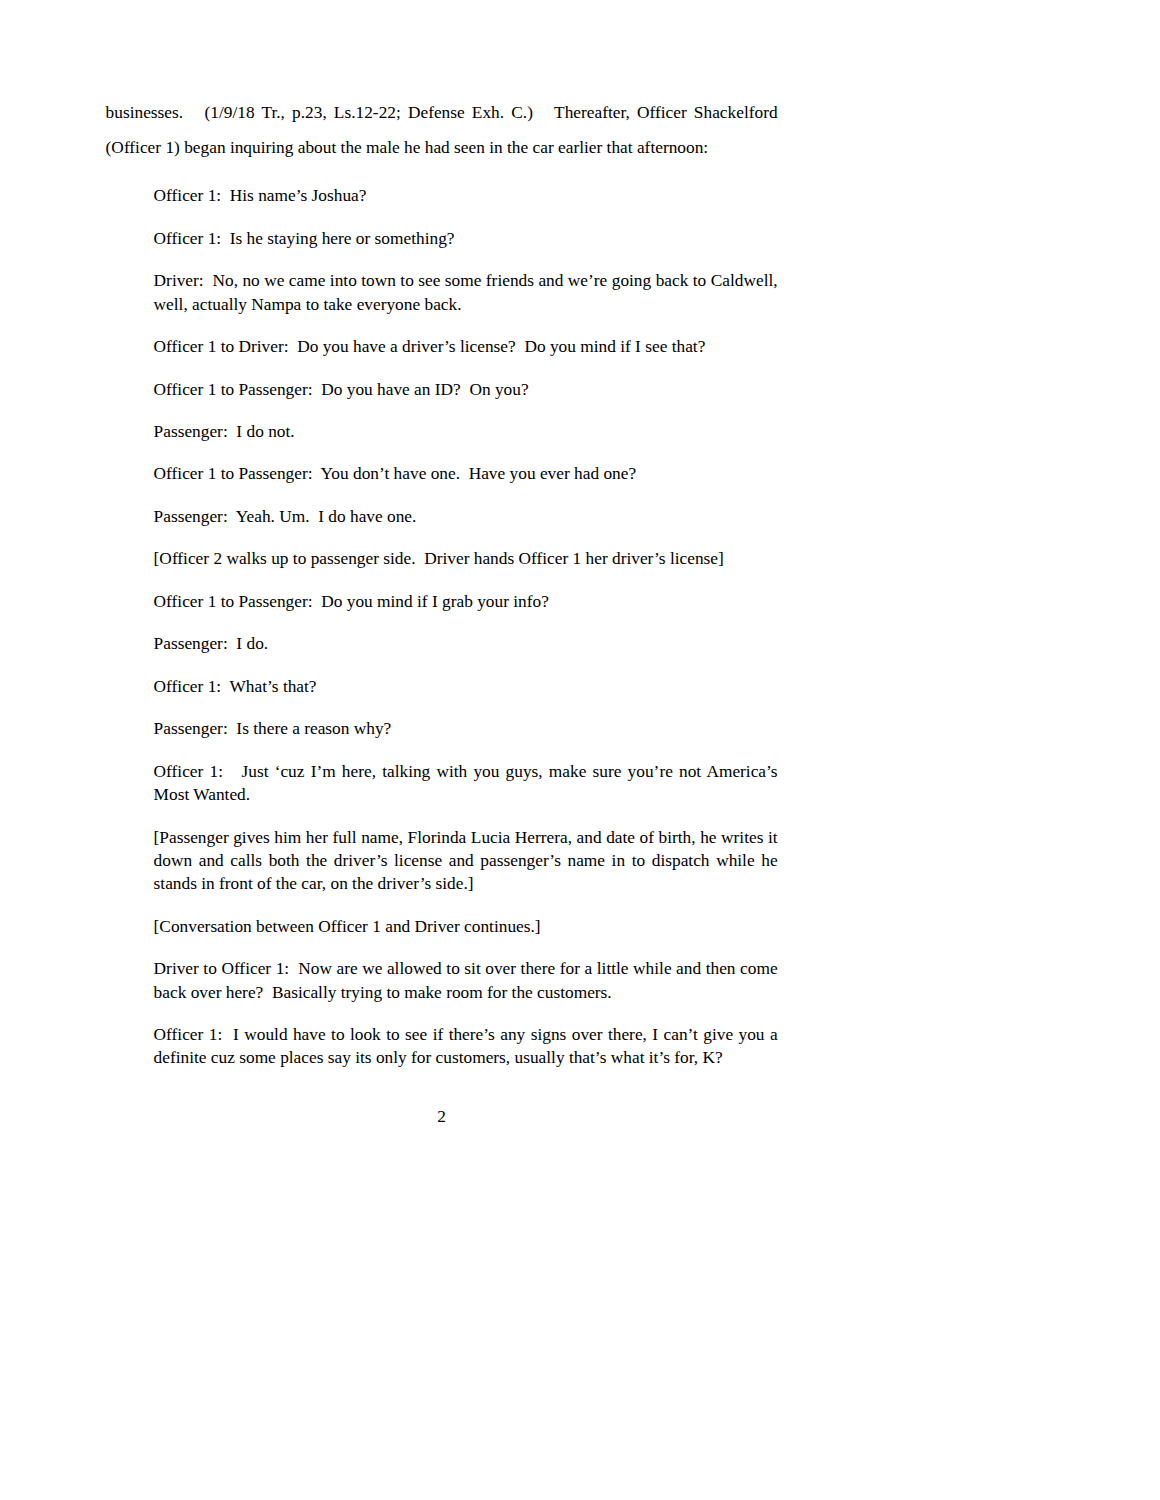businesses. (1/9/18 Tr., p.23, Ls.12-22; Defense Exh. C.) Thereafter, Officer Shackelford (Officer 1) began inquiring about the male he had seen in the car earlier that afternoon:
Officer 1: His name’s Joshua?
Officer 1: Is he staying here or something?
Driver: No, no we came into town to see some friends and we’re going back to Caldwell, well, actually Nampa to take everyone back.
Officer 1 to Driver: Do you have a driver’s license? Do you mind if I see that?
Officer 1 to Passenger: Do you have an ID? On you?
Passenger: I do not.
Officer 1 to Passenger: You don’t have one. Have you ever had one?
Passenger: Yeah. Um. I do have one.
[Officer 2 walks up to passenger side. Driver hands Officer 1 her driver’s license]
Officer 1 to Passenger: Do you mind if I grab your info?
Passenger: I do.
Officer 1: What’s that?
Passenger: Is there a reason why?
Officer 1: Just ‘cuz I’m here, talking with you guys, make sure you’re not America’s Most Wanted.
[Passenger gives him her full name, Florinda Lucia Herrera, and date of birth, he writes it down and calls both the driver’s license and passenger’s name in to dispatch while he stands in front of the car, on the driver’s side.]
[Conversation between Officer 1 and Driver continues.]
Driver to Officer 1: Now are we allowed to sit over there for a little while and then come back over here? Basically trying to make room for the customers.
Officer 1: I would have to look to see if there’s any signs over there, I can’t give you a definite cuz some places say its only for customers, usually that’s what it’s for, K?
2